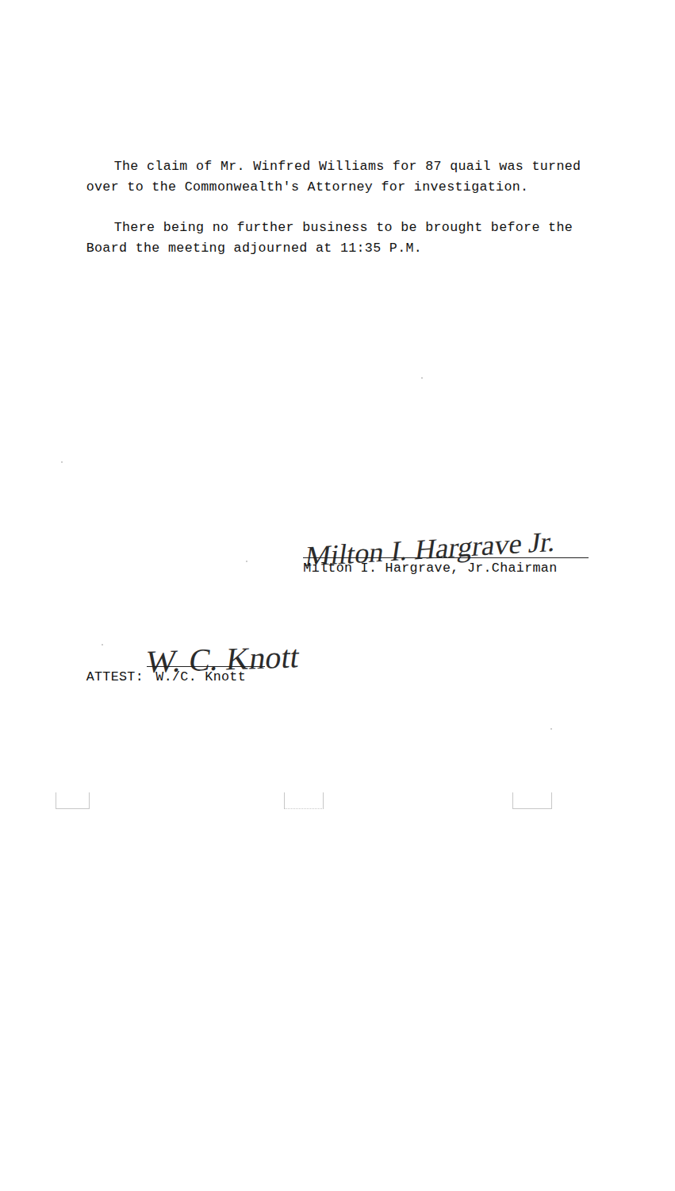The claim of Mr. Winfred Williams for 87 quail was turned over to the Commonwealth's Attorney for investigation.
There being no further business to be brought before the Board the meeting adjourned at 11:35 P.M.
Milton I. Hargrave Jr.
Milton I. Hargrave, Jr.Chairman
ATTEST:
W. C. Knott
W./C. Knott